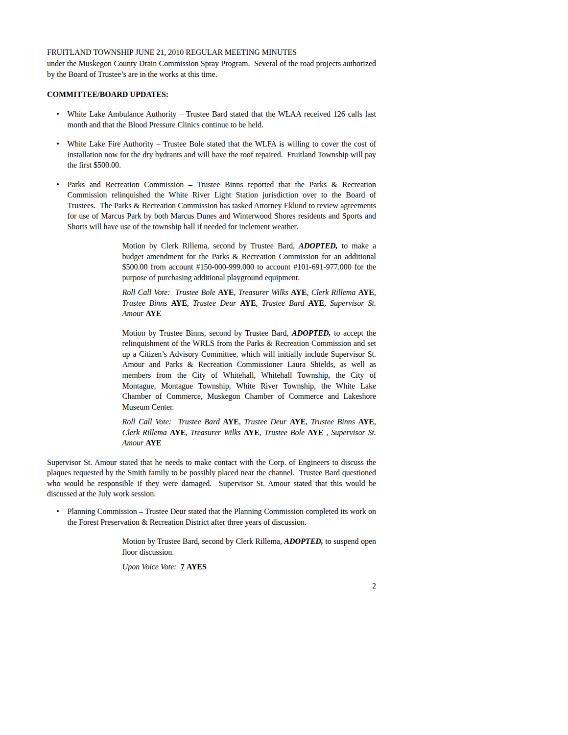FRUITLAND TOWNSHIP JUNE 21, 2010 REGULAR MEETING MINUTES
under the Muskegon County Drain Commission Spray Program. Several of the road projects authorized by the Board of Trustee’s are in the works at this time.
COMMITTEE/BOARD UPDATES:
White Lake Ambulance Authority – Trustee Bard stated that the WLAA received 126 calls last month and that the Blood Pressure Clinics continue to be held.
White Lake Fire Authority – Trustee Bole stated that the WLFA is willing to cover the cost of installation now for the dry hydrants and will have the roof repaired. Fruitland Township will pay the first $500.00.
Parks and Recreation Commission – Trustee Binns reported that the Parks & Recreation Commission relinquished the White River Light Station jurisdiction over to the Board of Trustees. The Parks & Recreation Commission has tasked Attorney Eklund to review agreements for use of Marcus Park by both Marcus Dunes and Winterwood Shores residents and Sports and Shorts will have use of the township hall if needed for inclement weather.
Motion by Clerk Rillema, second by Trustee Bard, ADOPTED, to make a budget amendment for the Parks & Recreation Commission for an additional $500.00 from account #150-000-999.000 to account #101-691-977.000 for the purpose of purchasing additional playground equipment.
Roll Call Vote: Trustee Bole AYE, Treasurer Wilks AYE, Clerk Rillema AYE, Trustee Binns AYE, Trustee Deur AYE, Trustee Bard AYE, Supervisor St. Amour AYE
Motion by Trustee Binns, second by Trustee Bard, ADOPTED, to accept the relinquishment of the WRLS from the Parks & Recreation Commission and set up a Citizen’s Advisory Committee, which will initially include Supervisor St. Amour and Parks & Recreation Commissioner Laura Shields, as well as members from the City of Whitehall, Whitehall Township, the City of Montague, Montague Township, White River Township, the White Lake Chamber of Commerce, Muskegon Chamber of Commerce and Lakeshore Museum Center.
Roll Call Vote: Trustee Bard AYE, Trustee Deur AYE, Trustee Binns AYE, Clerk Rillema AYE, Treasurer Wilks AYE, Trustee Bole AYE , Supervisor St. Amour AYE
Supervisor St. Amour stated that he needs to make contact with the Corp. of Engineers to discuss the plaques requested by the Smith family to be possibly placed near the channel. Trustee Bard questioned who would be responsible if they were damaged. Supervisor St. Amour stated that this would be discussed at the July work session.
Planning Commission – Trustee Deur stated that the Planning Commission completed its work on the Forest Preservation & Recreation District after three years of discussion.
Motion by Trustee Bard, second by Clerk Rillema, ADOPTED, to suspend open floor discussion.
Upon Voice Vote: 7 AYES
2